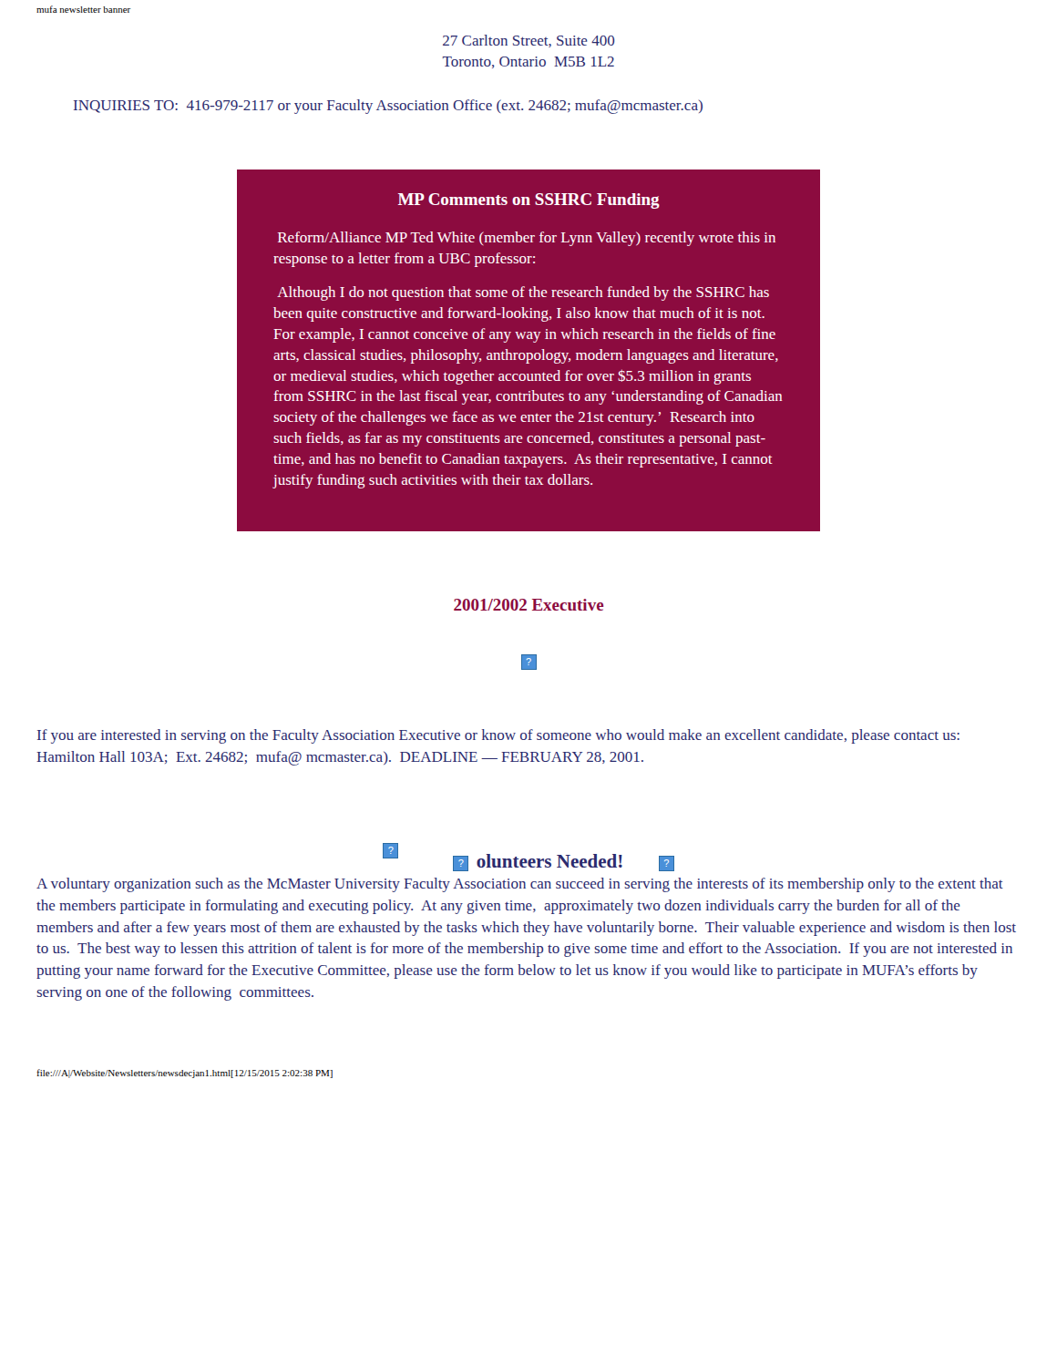mufa newsletter banner
27 Carlton Street, Suite 400
Toronto, Ontario M5B 1L2
INQUIRIES TO: 416-979-2117 or your Faculty Association Office (ext. 24682; mufa@mcmaster.ca)
MP Comments on SSHRC Funding
Reform/Alliance MP Ted White (member for Lynn Valley) recently wrote this in response to a letter from a UBC professor:
Although I do not question that some of the research funded by the SSHRC has been quite constructive and forward-looking, I also know that much of it is not. For example, I cannot conceive of any way in which research in the fields of fine arts, classical studies, philosophy, anthropology, modern languages and literature, or medieval studies, which together accounted for over $5.3 million in grants from SSHRC in the last fiscal year, contributes to any ‘understanding of Canadian society of the challenges we face as we enter the 21st century.’ Research into such fields, as far as my constituents are concerned, constitutes a personal past-time, and has no benefit to Canadian taxpayers. As their representative, I cannot justify funding such activities with their tax dollars.
2001/2002 Executive
?
If you are interested in serving on the Faculty Association Executive or know of someone who would make an excellent candidate, please contact us: Hamilton Hall 103A; Ext. 24682; mufa@ mcmaster.ca). DEADLINE — FEBRUARY 28, 2001.
?? olunteers Needed! ?
A voluntary organization such as the McMaster University Faculty Association can succeed in serving the interests of its membership only to the extent that the members participate in formulating and executing policy. At any given time, approximately two dozen individuals carry the burden for all of the members and after a few years most of them are exhausted by the tasks which they have voluntarily borne. Their valuable experience and wisdom is then lost to us. The best way to lessen this attrition of talent is for more of the membership to give some time and effort to the Association. If you are not interested in putting your name forward for the Executive Committee, please use the form below to let us know if you would like to participate in MUFA’s efforts by serving on one of the following committees.
file:///A|/Website/Newsletters/newsdecjan1.html[12/15/2015 2:02:38 PM]